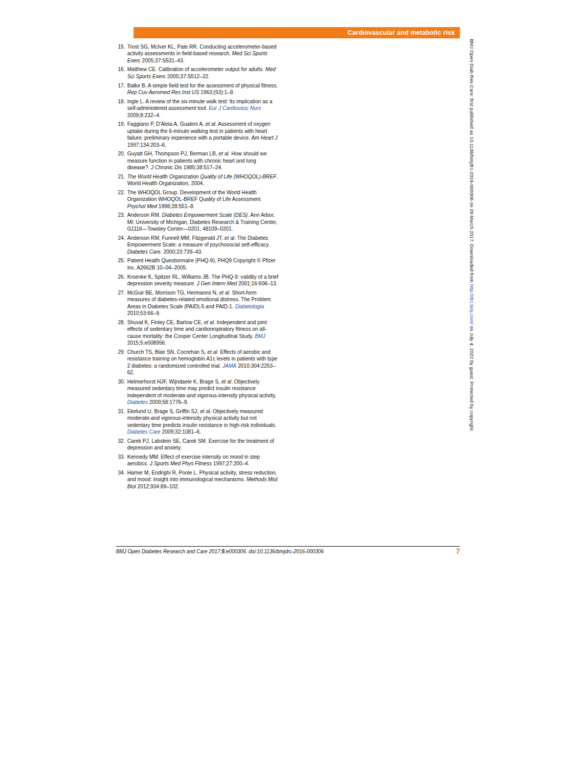Cardiovascular and metabolic risk
BMJ Open Diab Res Care: first published as 10.1136/bmjdrc-2016-000306 on 29 March 2017. Downloaded from http://drc.bmj.com/ on July 4, 2022 by guest. Protected by copyright.
15. Trost SG, McIver KL, Pate RR. Conducting accelerometer-based activity assessments in field-based research. Med Sci Sports Exerc 2005;37:S531–43.
16. Matthew CE. Calibration of accelerometer output for adults. Med Sci Sports Exerc 2005;37:S512–22.
17. Balke B. A simple field test for the assessment of physical fitness. Rep Cuv Aeromed Res Inst US 1963;(53):1–8.
18. Ingle L. A review of the six-minute walk test: Its implication as a self-administered assessment tool. Eur J Cardiovasc Nurs 2009;8:232–4.
19. Faggiano P, D'Aloia A, Gualeni A, et al. Assessment of oxygen uptake during the 6-minute walking test in patients with heart failure: preliminary experience with a portable device. Am Heart J 1997;134:203–6.
20. Guyatt GH, Thompson PJ, Berman LB, et al. How should we measure function in patients with chronic heart and lung disease?. J Chronic Dis 1985;38:517–24.
21. The World Health Organization Quality of Life (WHOQOL)-BREF. World Health Organization, 2004.
22. The WHOQOL Group. Development of the World Health Organization WHOQOL-BREF Quality of Life Assessment. Psychol Med 1998;28:551–8.
23. Anderson RM. Diabetes Empowerment Scale (DES). Ann Arbor, MI: University of Michigan, Diabetes Research & Training Center, G1116—Towsley Center—0201, 48109–0201.
24. Anderson RM, Funnell MM, Fitzgerald JT, et al. The Diabetes Empowerment Scale: a measure of psychosocial self-efficacy. Diabetes Care. 2000;23:739–43.
25. Patient Health Questionnaire (PHQ-9), PHQ9 Copyright © Pfizer Inc. A2662B 10–04–2005.
26. Kroenke K, Spitzer RL, Williams JB. The PHQ-9: validity of a brief depression severity measure. J Gen Intern Med 2001;16:606–13.
27. McGuir BE, Morrison TG, Hermanns N, et al. Short-form measures of diabetes-related emotional distress. The Problem Areas in Diabetes Scale (PAID)-5 and PAID-1. Diabetologia 2010;53:66–9.
28. Shuval K, Finley CE, Barlow CE, et al. Independent and joint effects of sedentary time and cardiorespiratory fitness on all-cause mortality: the Cooper Center Longitudinal Study. BMJ 2015;5:e008956.
29. Church TS, Blair SN, Cocrehan S, et al. Effects of aerobic and resistance training on hemoglobin A1c levels in patients with type 2 diabetes: a randomized controlled trial. JAMA 2010;304:2253–62.
30. Helmerhorst HJF, Wijndaele K, Brage S, et al. Objectively measured sedentary time may predict insulin resistance independent of moderate-and vigorous-intensity physical activity. Diabetes 2009;58:1776–9.
31. Ekelund U, Brage S, Griffin SJ, et al. Objectively measured moderate-and vigorous-intensity physical activity but not sedentary time predicts insulin resistance in high-risk individuals. Diabetes Care 2009;32:1081–6.
32. Carek PJ, Labstein SE, Carek SM. Exercise for the treatment of depression and anxiety.
33. Kennedy MM. Effect of exercise intensity on mood in step aerobics. J Sports Med Phys Fitness 1997;27:200–4.
34. Hamer M, Endrighi R, Poole L. Physical activity, stress reduction, and mood: insight into immunological mechanisms. Methods Miol Biol 2012;934:89–102.
BMJ Open Diabetes Research and Care 2017;5:e000306. doi:10.1136/bmjdrc-2016-000306
7